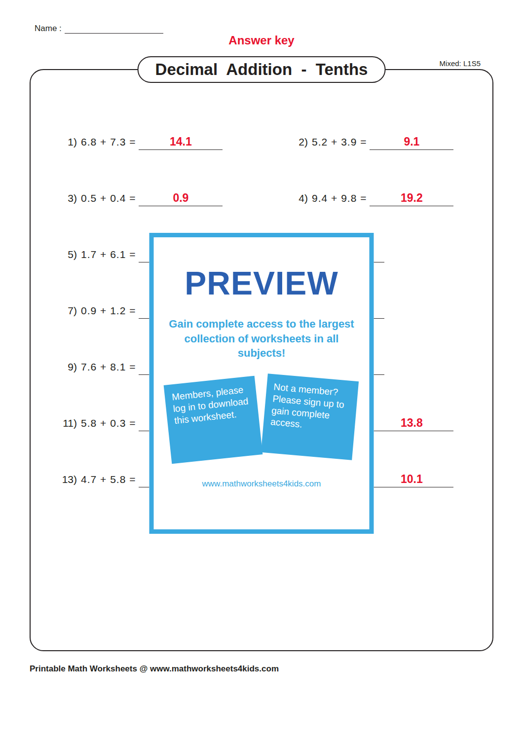Name :
Answer key
Decimal Addition - Tenths
Mixed: L1S5
| 1) 6.8 + 7.3 = 14.1 | 2) 5.2 + 3.9 = 9.1 |
| 3) 0.5 + 0.4 = 0.9 | 4) 9.4 + 9.8 = 19.2 |
| 5) 1.7 + 6.1 = | = 4 |
| 7) 0.9 + 1.2 = | = 5.8 |
| 9) 7.6 + 8.1 = | = 6.6 |
| 11) 5.8 + 0.3 = 6.1 | 12) 8.2 + 5.6 = 13.8 |
| 13) 4.7 + 5.8 = 10.5 | 14) 0.4 + 9.7 = 10.1 |
PREVIEW
Gain complete access to the largest
collection of worksheets in all subjects!
Members, please log in to download this worksheet.
Not a member? Please sign up to gain complete access.
www.mathworksheets4kids.com
Printable Math Worksheets @ www.mathworksheets4kids.com